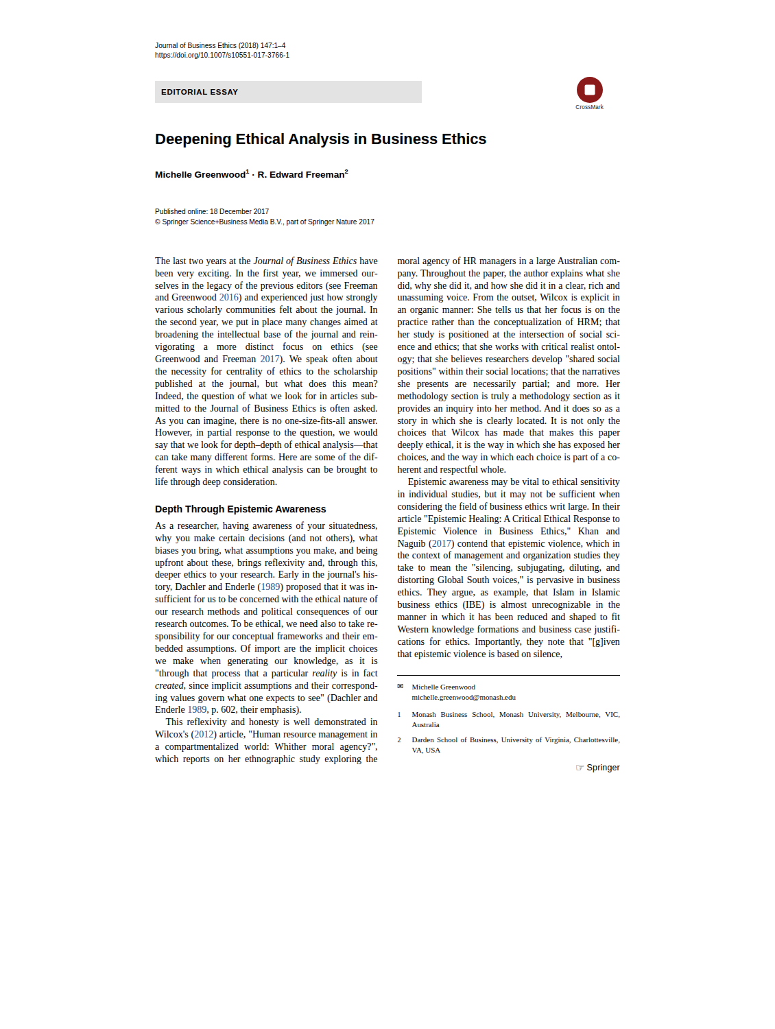Journal of Business Ethics (2018) 147:1–4
https://doi.org/10.1007/s10551-017-3766-1
EDITORIAL ESSAY
CrossMark
Deepening Ethical Analysis in Business Ethics
Michelle Greenwood1 · R. Edward Freeman2
Published online: 18 December 2017
© Springer Science+Business Media B.V., part of Springer Nature 2017
The last two years at the Journal of Business Ethics have been very exciting. In the first year, we immersed ourselves in the legacy of the previous editors (see Freeman and Greenwood 2016) and experienced just how strongly various scholarly communities felt about the journal. In the second year, we put in place many changes aimed at broadening the intellectual base of the journal and reinvigorating a more distinct focus on ethics (see Greenwood and Freeman 2017). We speak often about the necessity for centrality of ethics to the scholarship published at the journal, but what does this mean? Indeed, the question of what we look for in articles submitted to the Journal of Business Ethics is often asked. As you can imagine, there is no one-size-fits-all answer. However, in partial response to the question, we would say that we look for depth–depth of ethical analysis—that can take many different forms. Here are some of the different ways in which ethical analysis can be brought to life through deep consideration.
Depth Through Epistemic Awareness
As a researcher, having awareness of your situatedness, why you make certain decisions (and not others), what biases you bring, what assumptions you make, and being upfront about these, brings reflexivity and, through this, deeper ethics to your research. Early in the journal's history, Dachler and Enderle (1989) proposed that it was insufficient for us to be concerned with the ethical nature of our research methods and political consequences of our research outcomes. To be ethical, we need also to take responsibility for our conceptual frameworks and their embedded assumptions. Of import are the implicit choices we make when generating our knowledge, as it is "through that process that a particular reality is in fact created, since implicit assumptions and their corresponding values govern what one expects to see" (Dachler and Enderle 1989, p. 602, their emphasis).
This reflexivity and honesty is well demonstrated in Wilcox's (2012) article, "Human resource management in a compartmentalized world: Whither moral agency?", which reports on her ethnographic study exploring the moral agency of HR managers in a large Australian company. Throughout the paper, the author explains what she did, why she did it, and how she did it in a clear, rich and unassuming voice. From the outset, Wilcox is explicit in an organic manner: She tells us that her focus is on the practice rather than the conceptualization of HRM; that her study is positioned at the intersection of social science and ethics; that she works with critical realist ontology; that she believes researchers develop "shared social positions" within their social locations; that the narratives she presents are necessarily partial; and more. Her methodology section is truly a methodology section as it provides an inquiry into her method. And it does so as a story in which she is clearly located. It is not only the choices that Wilcox has made that makes this paper deeply ethical, it is the way in which she has exposed her choices, and the way in which each choice is part of a coherent and respectful whole.
Epistemic awareness may be vital to ethical sensitivity in individual studies, but it may not be sufficient when considering the field of business ethics writ large. In their article "Epistemic Healing: A Critical Ethical Response to Epistemic Violence in Business Ethics," Khan and Naguib (2017) contend that epistemic violence, which in the context of management and organization studies they take to mean the "silencing, subjugating, diluting, and distorting Global South voices," is pervasive in business ethics. They argue, as example, that Islam in Islamic business ethics (IBE) is almost unrecognizable in the manner in which it has been reduced and shaped to fit Western knowledge formations and business case justifications for ethics. Importantly, they note that "[g]iven that epistemic violence is based on silence,
✉
Michelle Greenwood
michelle.greenwood@monash.edu
1
Monash Business School, Monash University, Melbourne, VIC, Australia
2
Darden School of Business, University of Virginia, Charlottesville, VA, USA
☞Springer